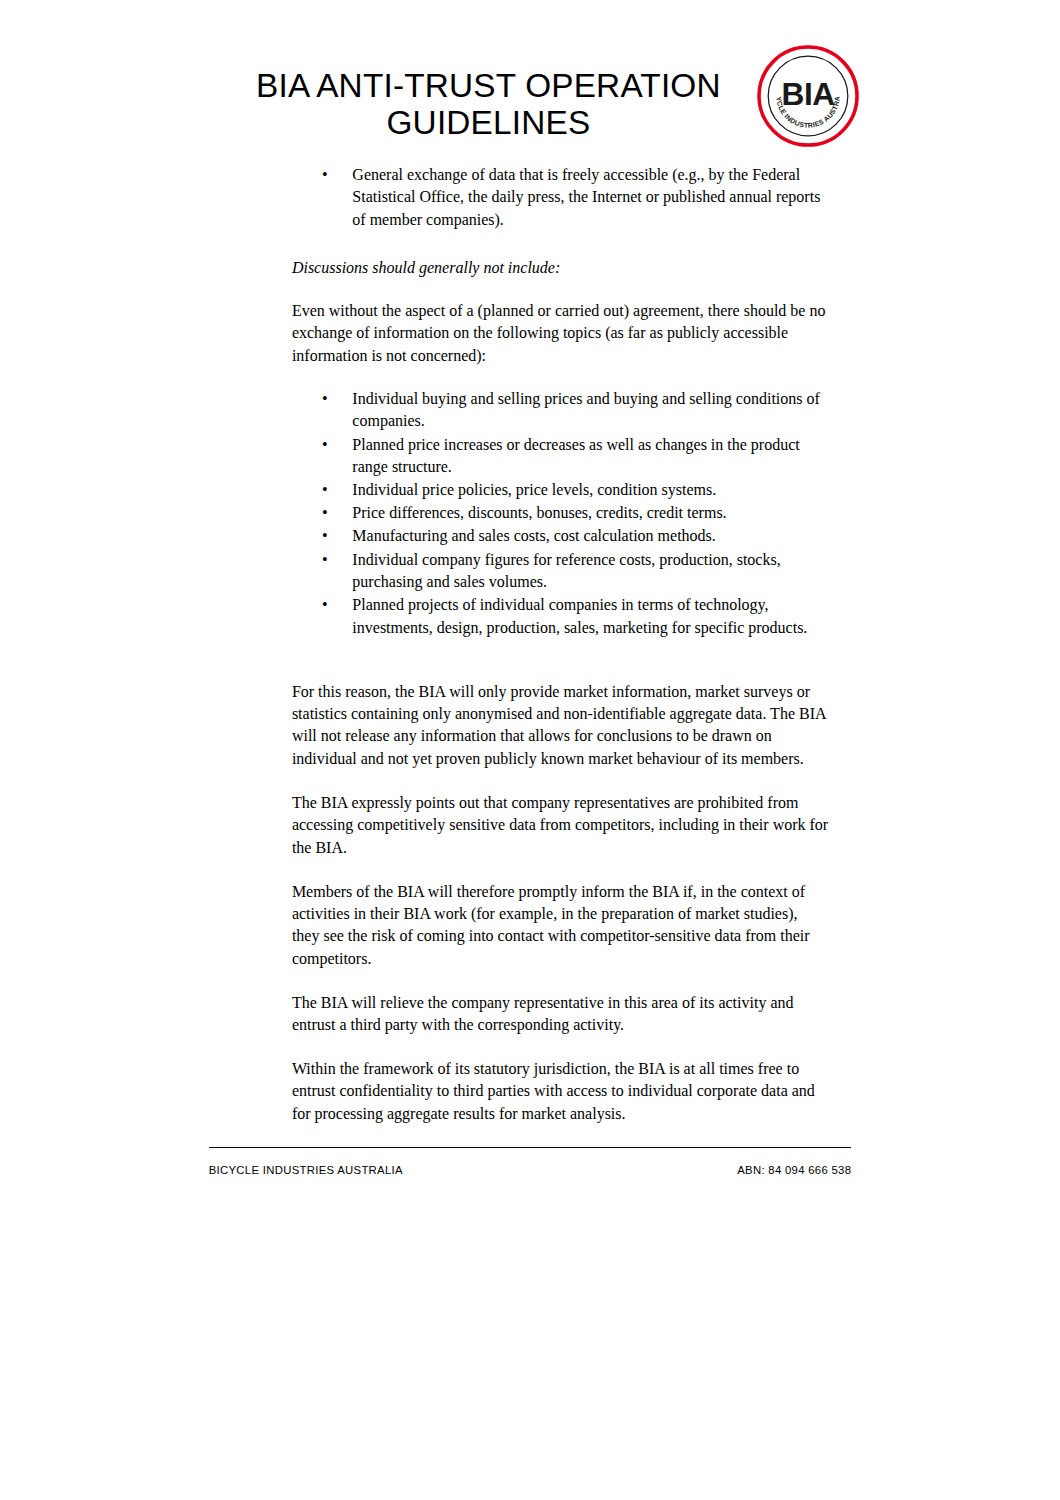BIA BICYCLE INDUSTRIES AUSTRALIA
BIA ANTI-TRUST OPERATION GUIDELINES
General exchange of data that is freely accessible (e.g., by the Federal Statistical Office, the daily press, the Internet or published annual reports of member companies).
Discussions should generally not include:
Even without the aspect of a (planned or carried out) agreement, there should be no exchange of information on the following topics (as far as publicly accessible information is not concerned):
Individual buying and selling prices and buying and selling conditions of companies.
Planned price increases or decreases as well as changes in the product range structure.
Individual price policies, price levels, condition systems.
Price differences, discounts, bonuses, credits, credit terms.
Manufacturing and sales costs, cost calculation methods.
Individual company figures for reference costs, production, stocks, purchasing and sales volumes.
Planned projects of individual companies in terms of technology, investments, design, production, sales, marketing for specific products.
For this reason, the BIA will only provide market information, market surveys or statistics containing only anonymised and non-identifiable aggregate data. The BIA will not release any information that allows for conclusions to be drawn on individual and not yet proven publicly known market behaviour of its members.
The BIA expressly points out that company representatives are prohibited from accessing competitively sensitive data from competitors, including in their work for the BIA.
Members of the BIA will therefore promptly inform the BIA if, in the context of activities in their BIA work (for example, in the preparation of market studies), they see the risk of coming into contact with competitor-sensitive data from their competitors.
The BIA will relieve the company representative in this area of its activity and entrust a third party with the corresponding activity.
Within the framework of its statutory jurisdiction, the BIA is at all times free to entrust confidentiality to third parties with access to individual corporate data and for processing aggregate results for market analysis.
BICYCLE INDUSTRIES AUSTRALIA ABN: 84 094 666 538